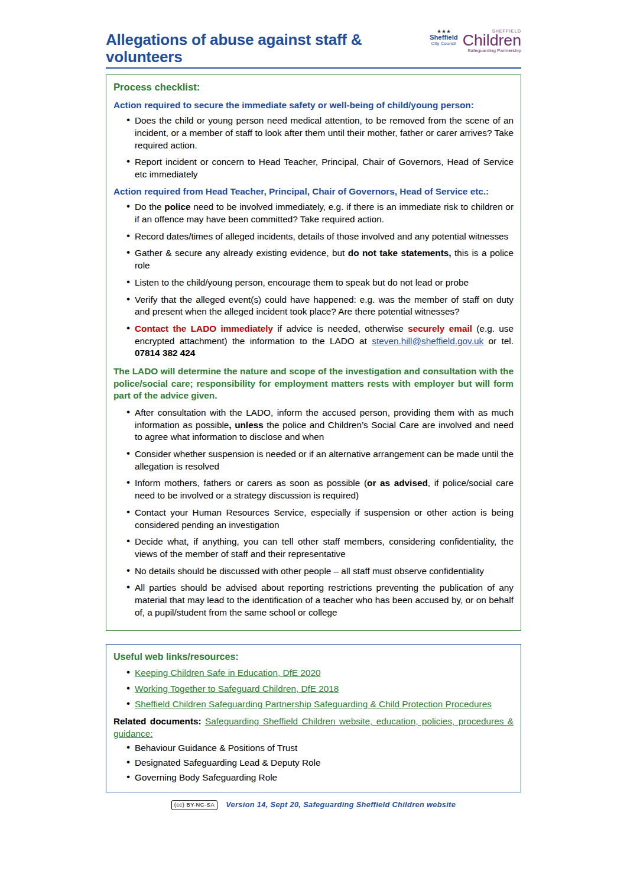Allegations of abuse against staff & volunteers
★★★
Sheffield City Council
SHEFFIELD Children Safeguarding Partnership
Process checklist:
Action required to secure the immediate safety or well-being of child/young person:
Does the child or young person need medical attention, to be removed from the scene of an incident, or a member of staff to look after them until their mother, father or carer arrives? Take required action.
Report incident or concern to Head Teacher, Principal, Chair of Governors, Head of Service etc immediately
Action required from Head Teacher, Principal, Chair of Governors, Head of Service etc.:
Do the police need to be involved immediately, e.g. if there is an immediate risk to children or if an offence may have been committed? Take required action.
Record dates/times of alleged incidents, details of those involved and any potential witnesses
Gather & secure any already existing evidence, but do not take statements, this is a police role
Listen to the child/young person, encourage them to speak but do not lead or probe
Verify that the alleged event(s) could have happened: e.g. was the member of staff on duty and present when the alleged incident took place? Are there potential witnesses?
Contact the LADO immediately if advice is needed, otherwise securely email (e.g. use encrypted attachment) the information to the LADO at steven.hill@sheffield.gov.uk or tel. 07814 382 424
The LADO will determine the nature and scope of the investigation and consultation with the police/social care; responsibility for employment matters rests with employer but will form part of the advice given.
After consultation with the LADO, inform the accused person, providing them with as much information as possible, unless the police and Children’s Social Care are involved and need to agree what information to disclose and when
Consider whether suspension is needed or if an alternative arrangement can be made until the allegation is resolved
Inform mothers, fathers or carers as soon as possible (or as advised, if police/social care need to be involved or a strategy discussion is required)
Contact your Human Resources Service, especially if suspension or other action is being considered pending an investigation
Decide what, if anything, you can tell other staff members, considering confidentiality, the views of the member of staff and their representative
No details should be discussed with other people – all staff must observe confidentiality
All parties should be advised about reporting restrictions preventing the publication of any material that may lead to the identification of a teacher who has been accused by, or on behalf of, a pupil/student from the same school or college
Useful web links/resources:
Keeping Children Safe in Education, DfE 2020
Working Together to Safeguard Children, DfE 2018
Sheffield Children Safeguarding Partnership Safeguarding & Child Protection Procedures
Related documents: Safeguarding Sheffield Children website, education, policies, procedures & guidance:
Behaviour Guidance & Positions of Trust
Designated Safeguarding Lead & Deputy Role
Governing Body Safeguarding Role
(cc) BY-NC-SA Version 14, Sept 20, Safeguarding Sheffield Children website